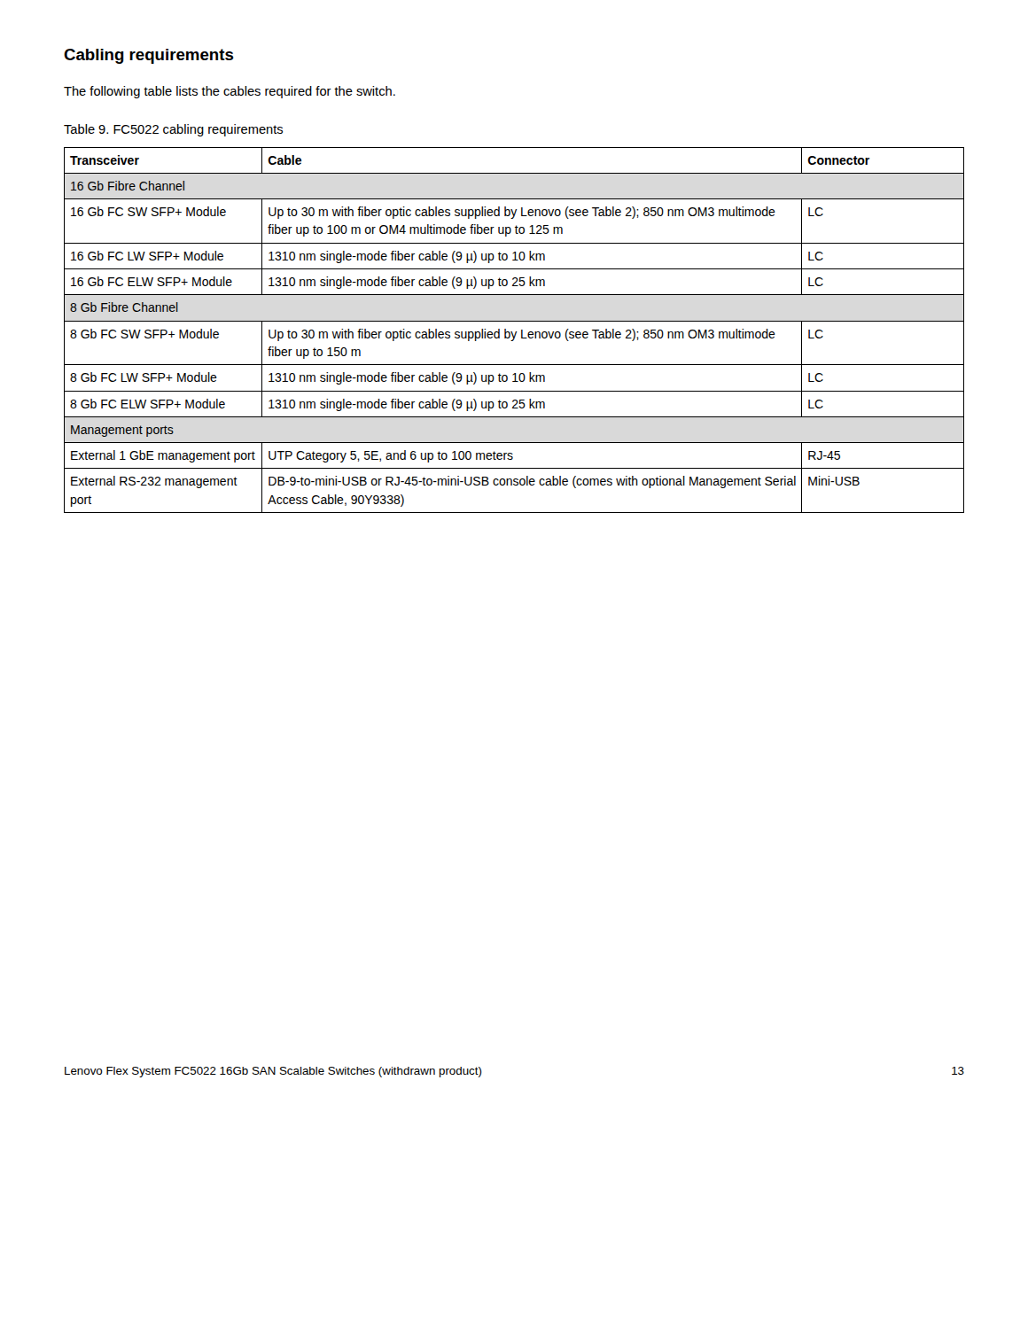Cabling requirements
The following table lists the cables required for the switch.
Table 9. FC5022 cabling requirements
| Transceiver | Cable | Connector |
| --- | --- | --- |
| 16 Gb Fibre Channel |
| 16 Gb FC SW SFP+ Module | Up to 30 m with fiber optic cables supplied by Lenovo (see Table 2); 850 nm OM3 multimode fiber up to 100 m or OM4 multimode fiber up to 125 m | LC |
| 16 Gb FC LW SFP+ Module | 1310 nm single-mode fiber cable (9 µ) up to 10 km | LC |
| 16 Gb FC ELW SFP+ Module | 1310 nm single-mode fiber cable (9 µ) up to 25 km | LC |
| 8 Gb Fibre Channel |
| 8 Gb FC SW SFP+ Module | Up to 30 m with fiber optic cables supplied by Lenovo (see Table 2); 850 nm OM3 multimode fiber up to 150 m | LC |
| 8 Gb FC LW SFP+ Module | 1310 nm single-mode fiber cable (9 µ) up to 10 km | LC |
| 8 Gb FC ELW SFP+ Module | 1310 nm single-mode fiber cable (9 µ) up to 25 km | LC |
| Management ports |
| External 1 GbE management port | UTP Category 5, 5E, and 6 up to 100 meters | RJ-45 |
| External RS-232 management port | DB-9-to-mini-USB or RJ-45-to-mini-USB console cable (comes with optional Management Serial Access Cable, 90Y9338) | Mini-USB |
Lenovo Flex System FC5022 16Gb SAN Scalable Switches (withdrawn product) 13